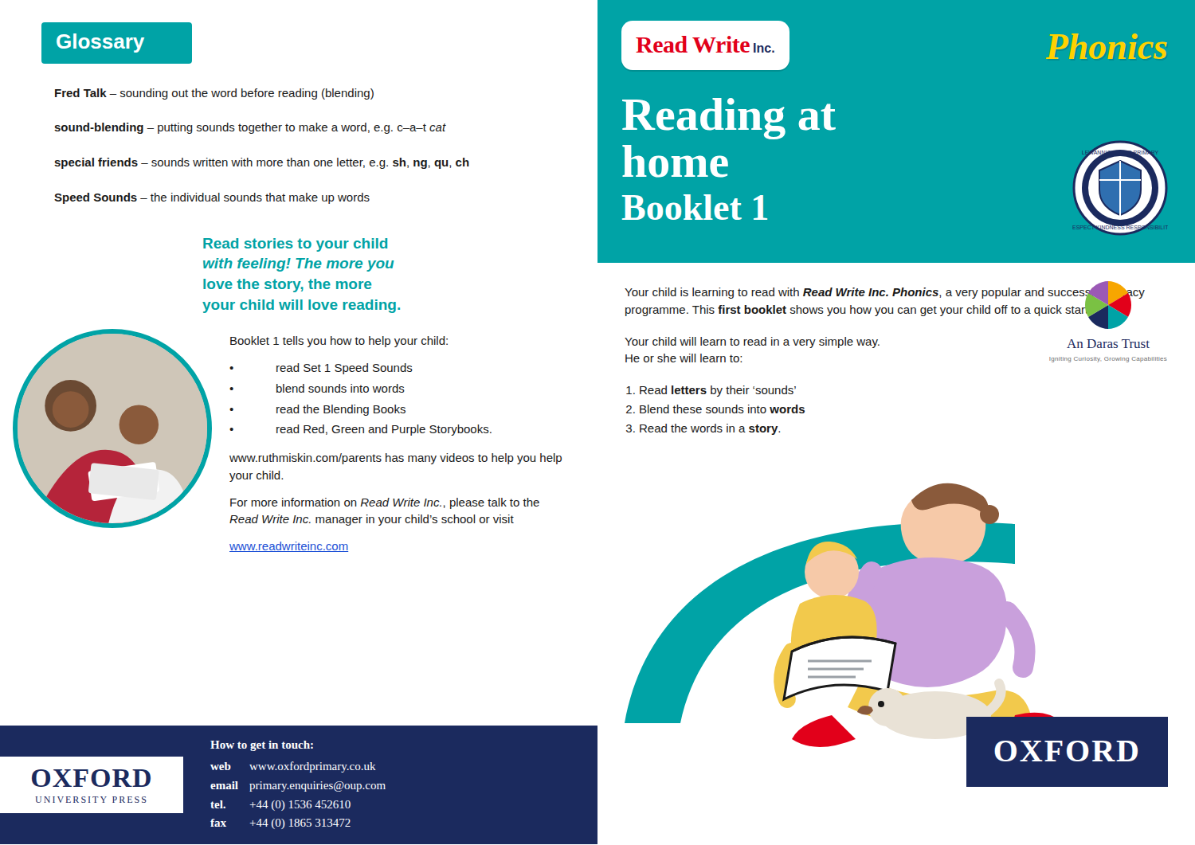Glossary
Fred Talk – sounding out the word before reading (blending)
sound-blending – putting sounds together to make a word, e.g. c–a–t cat
special friends – sounds written with more than one letter, e.g. sh, ng, qu, ch
Speed Sounds – the individual sounds that make up words
Read stories to your child
with feeling! The more you
love the story, the more
your child will love reading.
Booklet 1 tells you how to help your child:
read Set 1 Speed Sounds
blend sounds into words
read the Blending Books
read Red, Green and Purple Storybooks.
www.ruthmiskin.com/parents has many videos to help you help your child.
For more information on Read Write Inc., please talk to the Read Write Inc. manager in your child’s school or visit
www.readwriteinc.com
OXFORD
UNIVERSITY PRESS
How to get in touch:
| web | www.oxfordprimary.co.uk |
| email | primary.enquiries@oup.com |
| tel. | +44 (0) 1536 452610 |
| fax | +44 (0) 1865 313472 |
Read Write Inc.
Phonics
Reading at
home Booklet 1
LEWANNICK C of E PRIMARY RESPECT KINDNESS RESPONSIBILITY
An Daras Trust
Igniting Curiosity, Growing Capabilities
Your child is learning to read with Read Write Inc. Phonics, a very popular and successful literacy programme. This first booklet shows you how you can get your child off to a quick start.
Your child will learn to read in a very simple way.
He or she will learn to:
Read letters by their ‘sounds’
Blend these sounds into words
Read the words in a story.
OXFORD